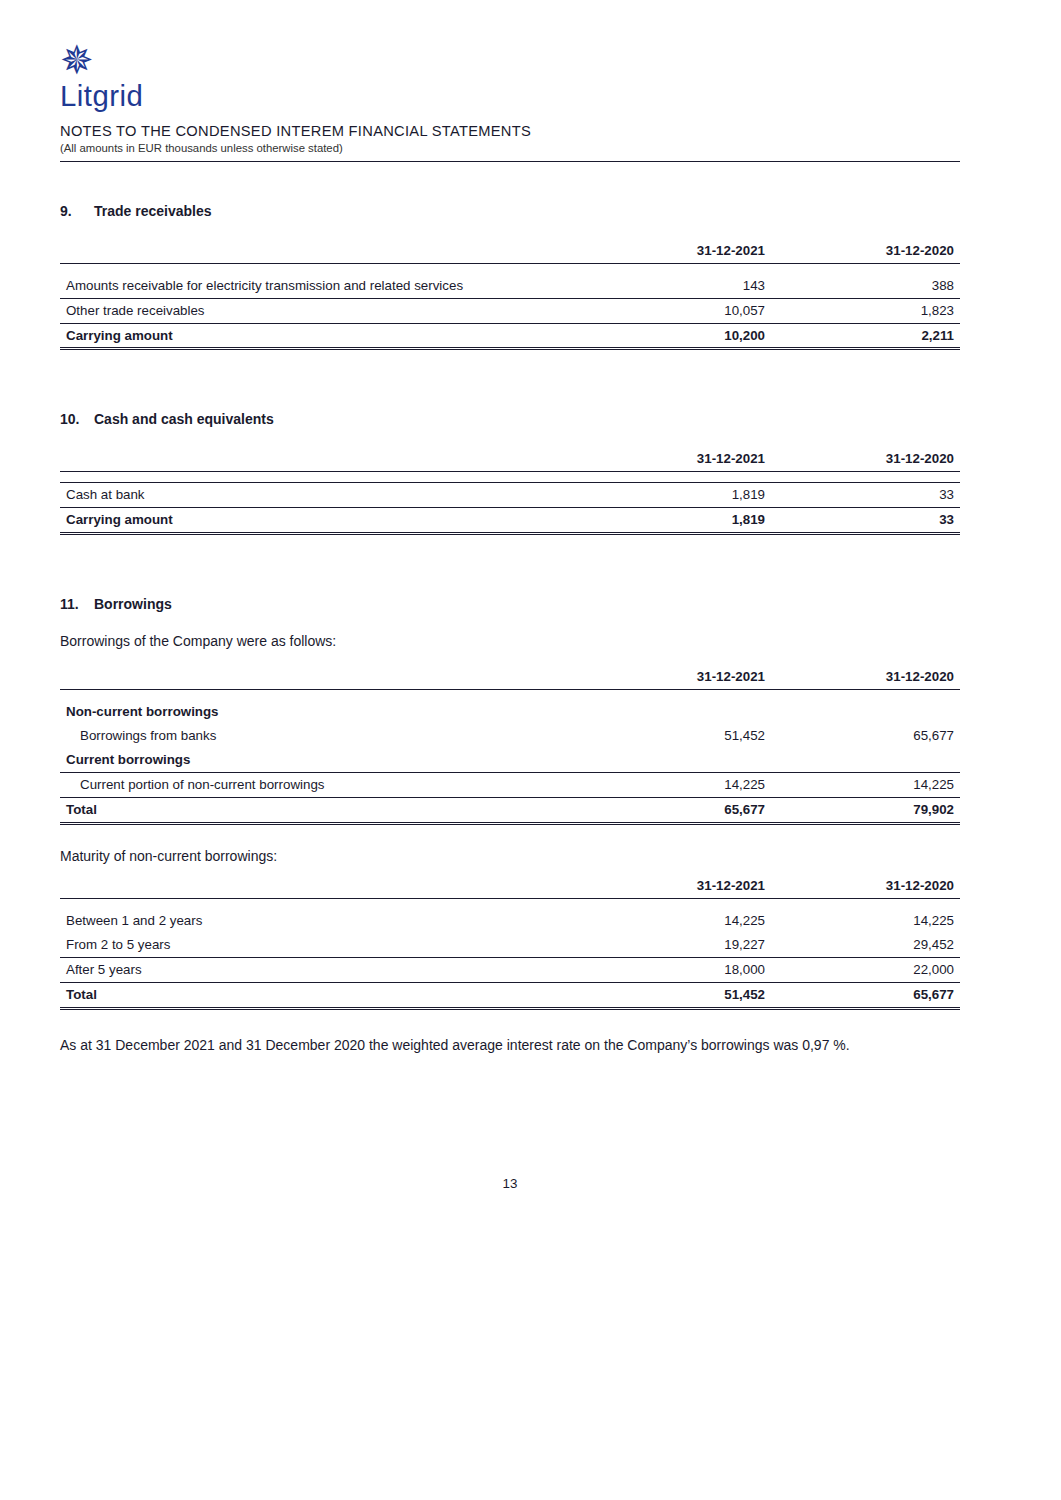✵
Litgrid
NOTES TO THE CONDENSED INTEREM FINANCIAL STATEMENTS
(All amounts in EUR thousands unless otherwise stated)
9. Trade receivables
| | 31-12-2021 | 31-12-2020 |
| --- | --- | --- |
| Amounts receivable for electricity transmission and related services | 143 | 388 |
| Other trade receivables | 10,057 | 1,823 |
| Carrying amount | 10,200 | 2,211 |
10. Cash and cash equivalents
| | 31-12-2021 | 31-12-2020 |
| --- | --- | --- |
| Cash at bank | 1,819 | 33 |
| Carrying amount | 1,819 | 33 |
11. Borrowings
Borrowings of the Company were as follows:
| | 31-12-2021 | 31-12-2020 |
| --- | --- | --- |
| Non-current borrowings | | |
| Borrowings from banks | 51,452 | 65,677 |
| Current borrowings | | |
| Current portion of non-current borrowings | 14,225 | 14,225 |
| Total | 65,677 | 79,902 |
Maturity of non-current borrowings:
| | 31-12-2021 | 31-12-2020 |
| --- | --- | --- |
| Between 1 and 2 years | 14,225 | 14,225 |
| From 2 to 5 years | 19,227 | 29,452 |
| After 5 years | 18,000 | 22,000 |
| Total | 51,452 | 65,677 |
As at 31 December 2021 and 31 December 2020 the weighted average interest rate on the Company’s borrowings was 0,97 %.
13